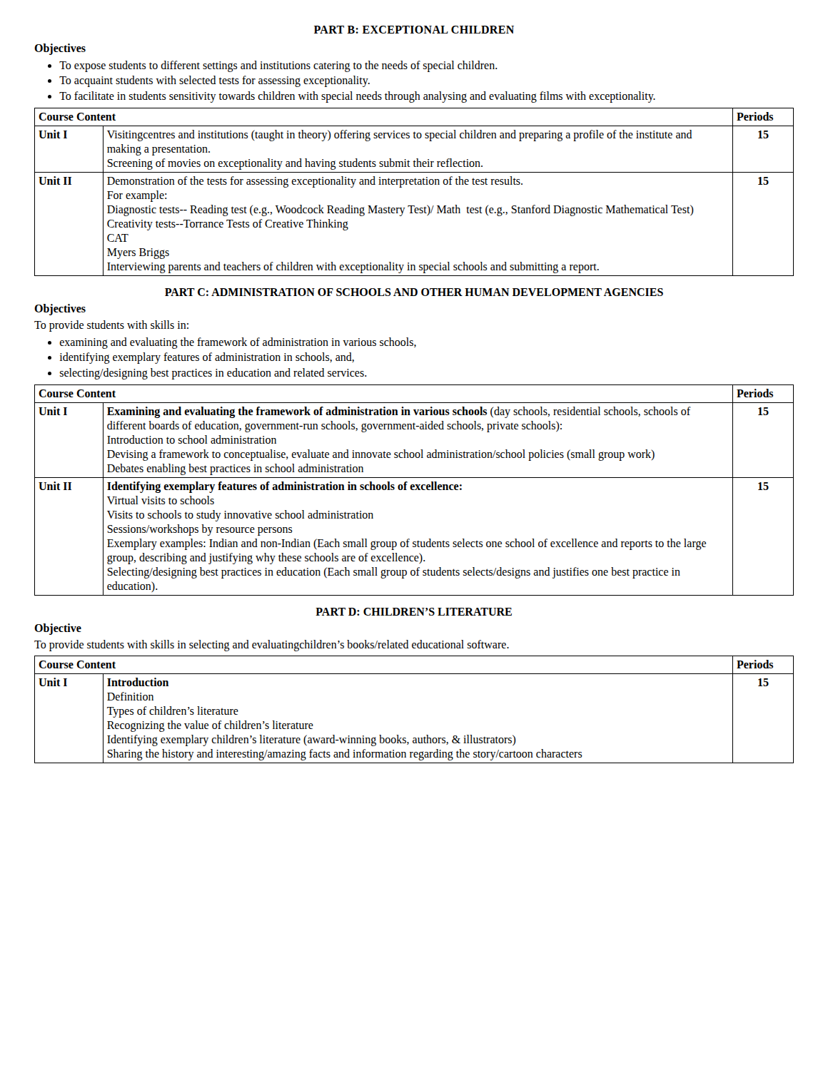PART B: EXCEPTIONAL CHILDREN
Objectives
To expose students to different settings and institutions catering to the needs of special children.
To acquaint students with selected tests for assessing exceptionality.
To facilitate in students sensitivity towards children with special needs through analysing and evaluating films with exceptionality.
| Course Content | Periods |
| --- | --- |
| Unit I | Visitingcentres and institutions (taught in theory) offering services to special children and preparing a profile of the institute and making a presentation. Screening of movies on exceptionality and having students submit their reflection. | 15 |
| Unit II | Demonstration of the tests for assessing exceptionality and interpretation of the test results. For example: Diagnostic tests-- Reading test (e.g., Woodcock Reading Mastery Test)/ Math test (e.g., Stanford Diagnostic Mathematical Test) Creativity tests--Torrance Tests of Creative Thinking CAT Myers Briggs Interviewing parents and teachers of children with exceptionality in special schools and submitting a report. | 15 |
PART C: ADMINISTRATION OF SCHOOLS AND OTHER HUMAN DEVELOPMENT AGENCIES
Objectives
To provide students with skills in:
examining and evaluating the framework of administration in various schools,
identifying exemplary features of administration in schools, and,
selecting/designing best practices in education and related services.
| Course Content | Periods |
| --- | --- |
| Unit I | Examining and evaluating the framework of administration in various schools (day schools, residential schools, schools of different boards of education, government-run schools, government-aided schools, private schools): Introduction to school administration Devising a framework to conceptualise, evaluate and innovate school administration/school policies (small group work) Debates enabling best practices in school administration | 15 |
| Unit II | Identifying exemplary features of administration in schools of excellence: Virtual visits to schools Visits to schools to study innovative school administration Sessions/workshops by resource persons Exemplary examples: Indian and non-Indian (Each small group of students selects one school of excellence and reports to the large group, describing and justifying why these schools are of excellence). Selecting/designing best practices in education (Each small group of students selects/designs and justifies one best practice in education). | 15 |
PART D: CHILDREN’S LITERATURE
Objective
To provide students with skills in selecting and evaluatingchildren’s books/related educational software.
| Course Content | Periods |
| --- | --- |
| Unit I | Introduction Definition Types of children’s literature Recognizing the value of children’s literature Identifying exemplary children’s literature (award-winning books, authors, & illustrators) Sharing the history and interesting/amazing facts and information regarding the story/cartoon characters | 15 |